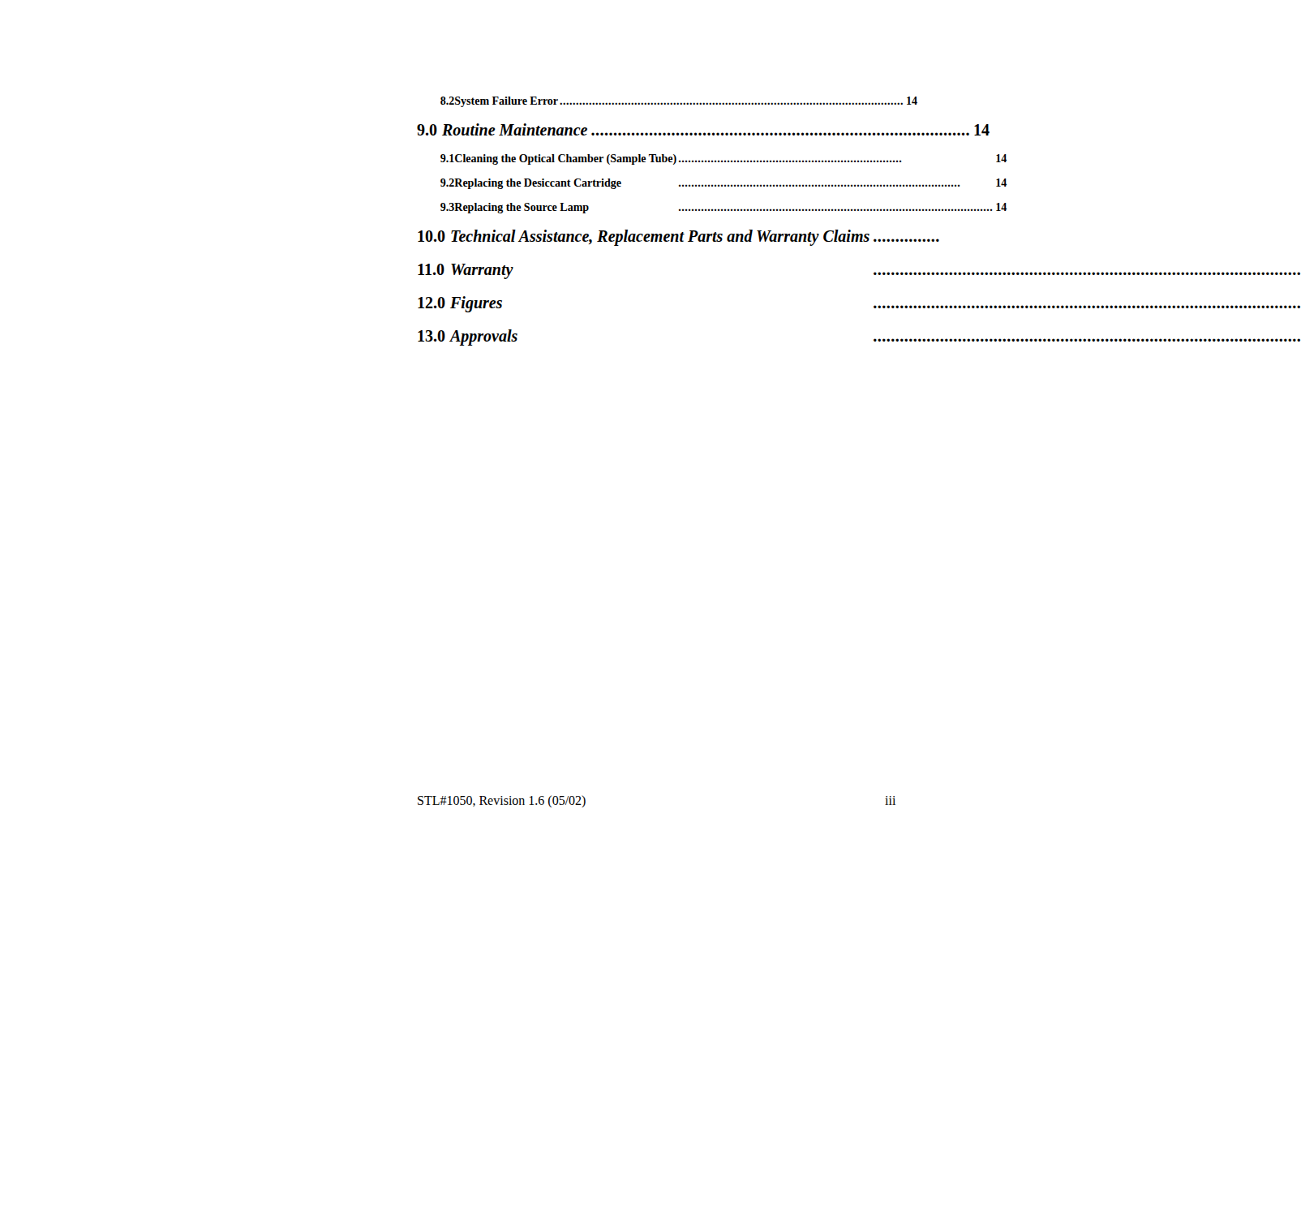| 8.2 | System Failure Error | .......................................................................................................... | 14 |
| 9.0 | Routine Maintenance | ..................................................................................... | 14 |
| 9.1 | Cleaning the Optical Chamber (Sample Tube) | ..................................................................... | 14 |
| 9.2 | Replacing the Desiccant Cartridge | ....................................................................................... | 14 |
| 9.3 | Replacing the Source Lamp | ................................................................................................. | 14 |
| 10.0 | Technical Assistance, Replacement Parts and Warranty Claims | ............... | 15 |
| 11.0 | Warranty | ....................................................................................................... | 16 |
| 12.0 | Figures | ......................................................................................................... | 17 |
| 13.0 | Approvals | ..................................................................................................... | 24 |
STL#1050, Revision 1.6 (05/02) iii